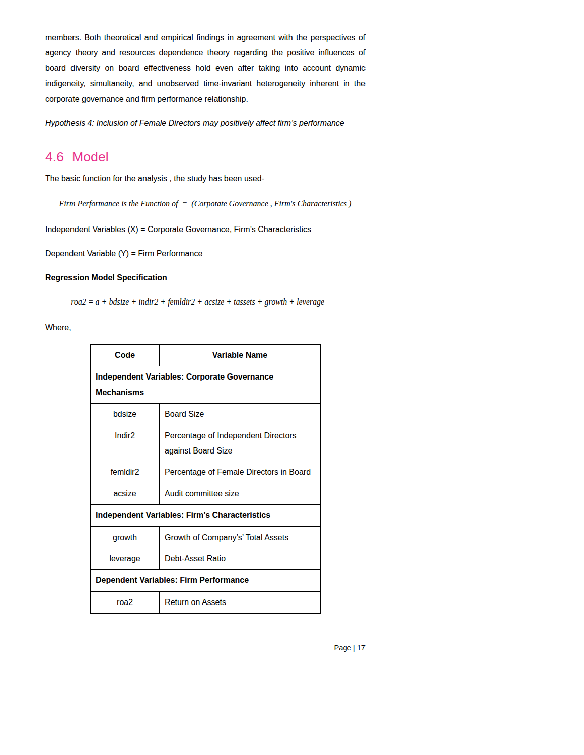members. Both theoretical and empirical findings in agreement with the perspectives of agency theory and resources dependence theory regarding the positive influences of board diversity on board effectiveness hold even after taking into account dynamic indigeneity, simultaneity, and unobserved time-invariant heterogeneity inherent in the corporate governance and firm performance relationship.
Hypothesis 4: Inclusion of Female Directors may positively affect firm’s performance
4.6 Model
The basic function for the analysis , the study has been used-
Firm Performance is the Function of = (Corpotate Governance , Firm's Characteristics )
Independent Variables (X) = Corporate Governance, Firm’s Characteristics
Dependent Variable (Y) = Firm Performance
Regression Model Specification
roa2 = a + bdsize + indir2 + femldir2 + acsize + tassets + growth + leverage
Where,
| Code | Variable Name |
| --- | --- |
| Independent Variables: Corporate Governance Mechanisms |
| bdsize | Board Size |
| Indir2 | Percentage of Independent Directors against Board Size |
| femldir2 | Percentage of Female Directors in Board |
| acsize | Audit committee size |
| Independent Variables: Firm’s Characteristics |
| growth | Growth of Company’s’ Total Assets |
| leverage | Debt-Asset Ratio |
| Dependent Variables: Firm Performance |
| roa2 | Return on Assets |
Page | 17